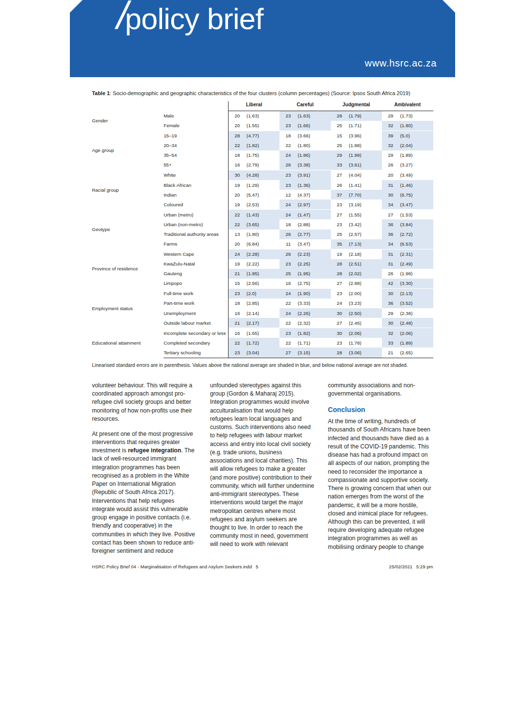/
policy brief
www.hsrc.ac.za
Table 1: Socio-demographic and geographic characteristics of the four clusters (column percentages) (Source: Ipsos South Africa 2019)
| | | Liberal | Careful | Judgmental | Ambivalent |
| --- | --- | --- | --- | --- | --- |
| Gender | Male | 20 | (1.63) | 23 | (1.63) | 28 | (1.79) | 29 | (1.73) |
| Female | 20 | (1.55) | 23 | (1.66) | 25 | (1.71) | 32 | (1.80) |
| Age group | 15–19 | 28 | (4.77) | 18 | (3.66) | 15 | (3.96) | 39 | (5.0) |
| 20–34 | 22 | (1.82) | 22 | (1.80) | 25 | (1.88) | 32 | (2.04) |
| 35–54 | 18 | (1.75) | 24 | (1.86) | 29 | (1.99) | 29 | (1.89) |
| 55+ | 16 | (2.79) | 26 | (3.38) | 33 | (3.61) | 26 | (3.27) |
| Racial group | White | 30 | (4.28) | 23 | (3.91) | 27 | (4.04) | 20 | (3.49) |
| Black African | 19 | (1.29) | 23 | (1.36) | 26 | (1.41) | 31 | (1.46) |
| Indian | 20 | (5.47) | 12 | (4.37) | 37 | (7.70) | 30 | (6.75) |
| Coloured | 19 | (2.53) | 24 | (2.97) | 23 | (3.19) | 34 | (3.47) |
| Geotype | Urban (metro) | 22 | (1.43) | 24 | (1.47) | 27 | (1.55) | 27 | (1.53) |
| Urban (non-metro) | 22 | (3.65) | 18 | (2.88) | 23 | (3.42) | 36 | (3.84) |
| Traditional authority areas | 13 | (1.80) | 26 | (2.77) | 25 | (2.57) | 36 | (2.72) |
| Farms | 20 | (6.84) | 11 | (3.47) | 35 | (7.13) | 34 | (6.53) |
| Province of residence | Western Cape | 24 | (2.28) | 26 | (2.23) | 19 | (2.18) | 31 | (2.31) |
| KwaZulu-Natal | 19 | (2.22) | 23 | (2.25) | 28 | (2.51) | 31 | (2.49) |
| Gauteng | 21 | (1.85) | 25 | (1.95) | 28 | (2.02) | 26 | (1.98) |
| Limpopo | 15 | (2.56) | 16 | (2.75) | 27 | (2.88) | 42 | (3.30) |
| Employment status | Full-time work | 23 | (2.0) | 24 | (1.90) | 23 | (2.00) | 30 | (2.13) |
| Part-time work | 18 | (2.85) | 22 | (3.33) | 24 | (3.23) | 36 | (3.52) |
| Unemployment | 16 | (2.14) | 24 | (2.26) | 30 | (2.50) | 29 | (2.38) |
| Outside labour market | 21 | (2.17) | 22 | (2.32) | 27 | (2.46) | 30 | (2.48) |
| Educational attainment | Incomplete secondary or less | 16 | (1.65) | 23 | (1.82) | 30 | (2.06) | 32 | (2.06) |
| Completed secondary | 22 | (1.72) | 22 | (1.71) | 23 | (1.78) | 33 | (1.89) |
| Tertiary schooling | 23 | (3.04) | 27 | (3.15) | 28 | (3.06) | 21 | (2.65) |
Linearised standard errors are in parenthesis. Values above the national average are shaded in blue, and below national average are not shaded.
volunteer behaviour. This will require a coordinated approach amongst pro-refugee civil society groups and better monitoring of how non-profits use their resources.
At present one of the most progressive interventions that requires greater investment is refugee integration. The lack of well-resourced immigrant integration programmes has been recognised as a problem in the White Paper on International Migration (Republic of South Africa 2017). Interventions that help refugees integrate would assist this vulnerable group engage in positive contacts (i.e. friendly and cooperative) in the communities in which they live. Positive contact has been shown to reduce anti-foreigner sentiment and reduce unfounded stereotypes against this group (Gordon & Maharaj 2015). Integration programmes would involve acculturalisation that would help refugees learn local languages and customs. Such interventions also need to help refugees with labour market access and entry into local civil society (e.g. trade unions, business associations and local charities). This will allow refugees to make a greater (and more positive) contribution to their community, which will further undermine anti-immigrant stereotypes. These interventions would target the major metropolitan centres where most refugees and asylum seekers are thought to live. In order to reach the community most in need, government will need to work with relevant community associations and non-governmental organisations.
Conclusion
At the time of writing, hundreds of thousands of South Africans have been infected and thousands have died as a result of the COVID-19 pandemic. This disease has had a profound impact on all aspects of our nation, prompting the need to reconsider the importance a compassionate and supportive society. There is growing concern that when our nation emerges from the worst of the pandemic, it will be a more hostile, closed and inimical place for refugees. Although this can be prevented, it will require developing adequate refugee integration programmes as well as mobilising ordinary people to change
HSRC Policy Brief 04 - Marginalisation of Refugees and Asylum Seekers.indd 5
25/02/2021 5:29 pm